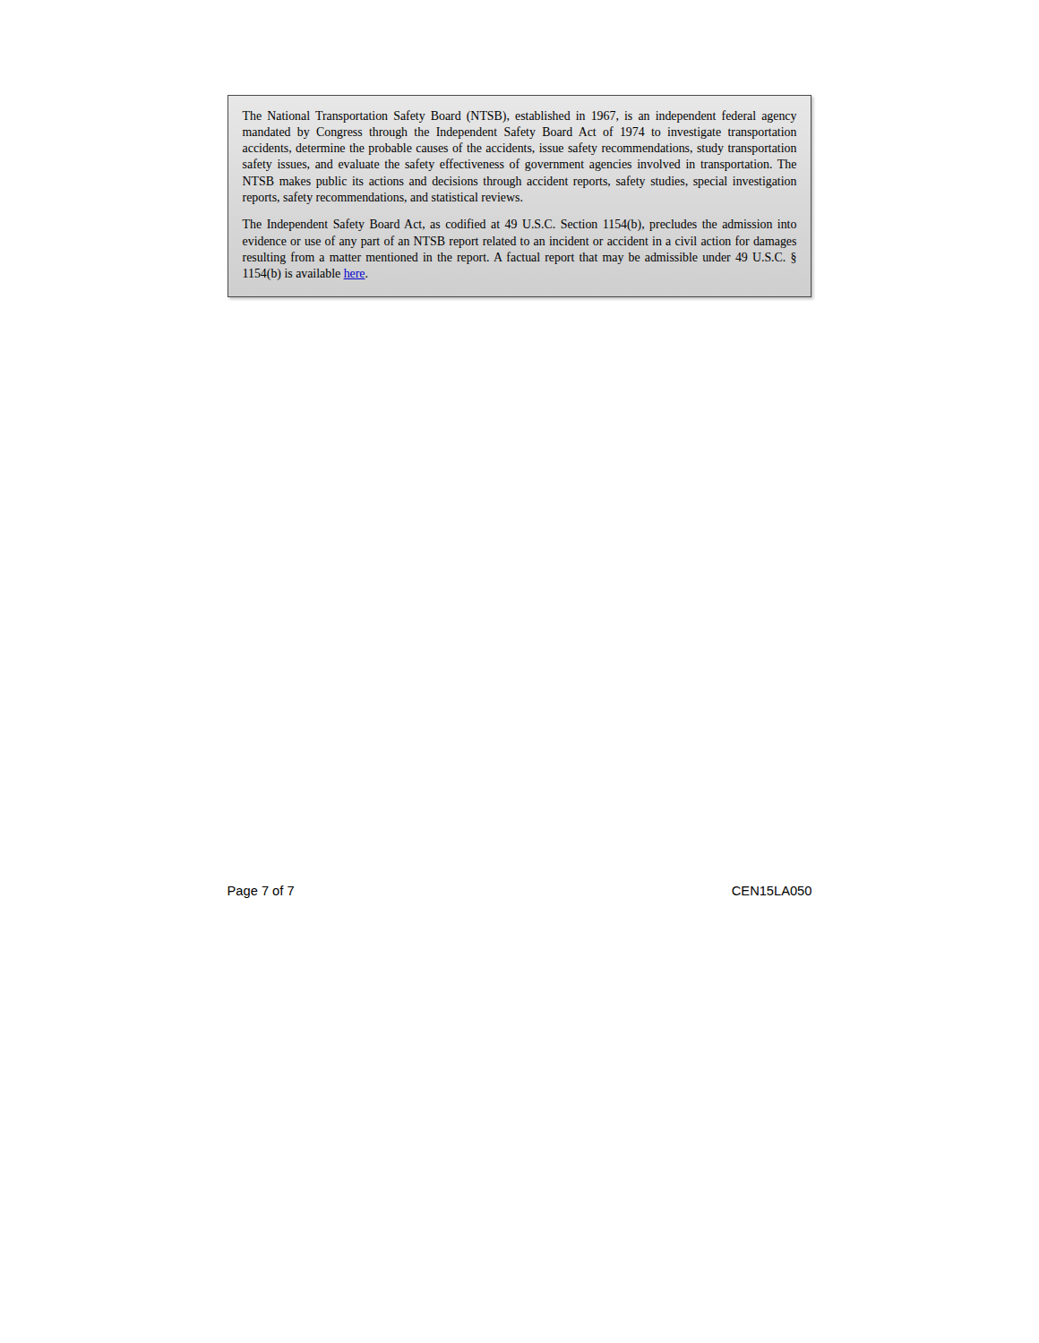The National Transportation Safety Board (NTSB), established in 1967, is an independent federal agency mandated by Congress through the Independent Safety Board Act of 1974 to investigate transportation accidents, determine the probable causes of the accidents, issue safety recommendations, study transportation safety issues, and evaluate the safety effectiveness of government agencies involved in transportation. The NTSB makes public its actions and decisions through accident reports, safety studies, special investigation reports, safety recommendations, and statistical reviews.
The Independent Safety Board Act, as codified at 49 U.S.C. Section 1154(b), precludes the admission into evidence or use of any part of an NTSB report related to an incident or accident in a civil action for damages resulting from a matter mentioned in the report. A factual report that may be admissible under 49 U.S.C. § 1154(b) is available here.
Page 7 of 7 CEN15LA050